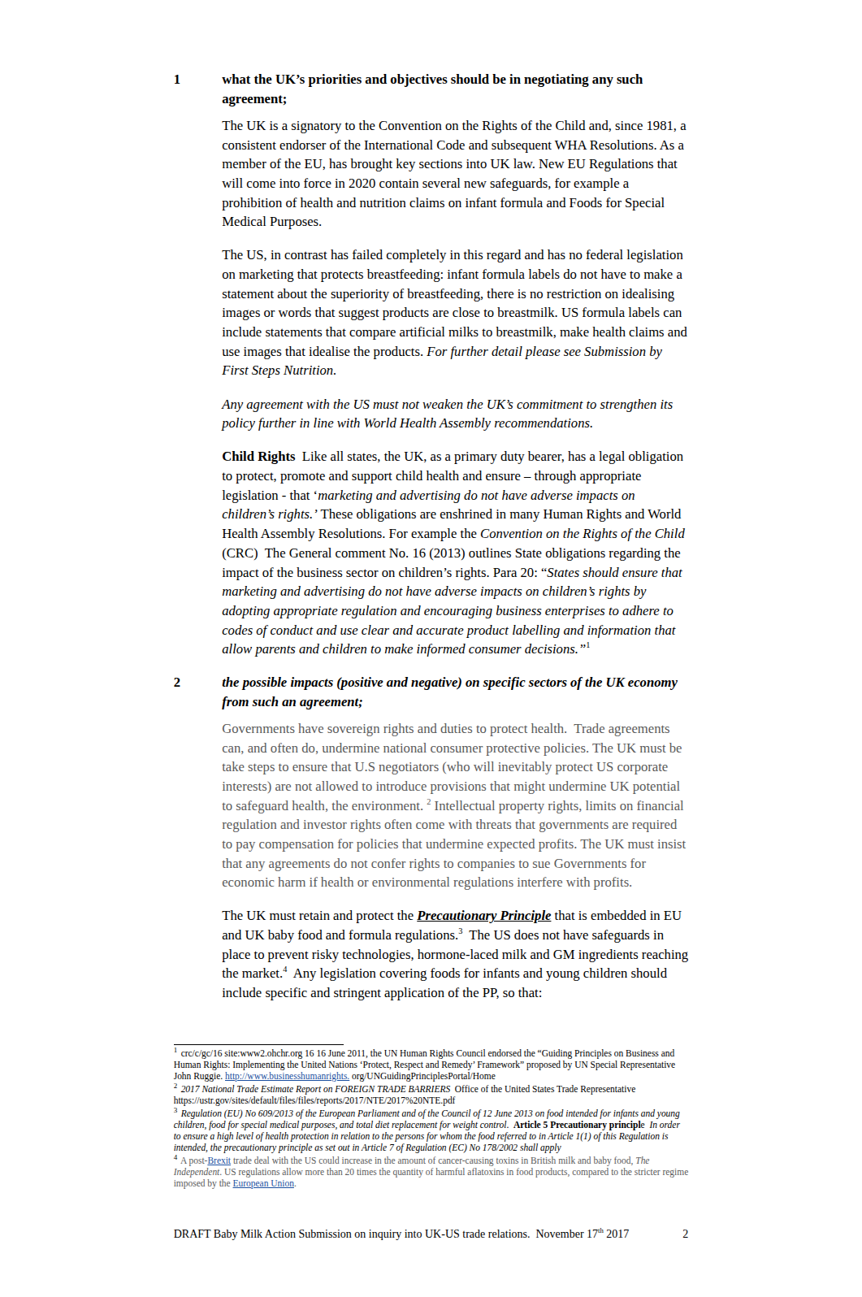1
what the UK’s priorities and objectives should be in negotiating any such agreement;
The UK is a signatory to the Convention on the Rights of the Child and, since 1981, a consistent endorser of the International Code and subsequent WHA Resolutions. As a member of the EU, has brought key sections into UK law. New EU Regulations that will come into force in 2020 contain several new safeguards, for example a prohibition of health and nutrition claims on infant formula and Foods for Special Medical Purposes.
The US, in contrast has failed completely in this regard and has no federal legislation on marketing that protects breastfeeding: infant formula labels do not have to make a statement about the superiority of breastfeeding, there is no restriction on idealising images or words that suggest products are close to breastmilk. US formula labels can include statements that compare artificial milks to breastmilk, make health claims and use images that idealise the products. For further detail please see Submission by First Steps Nutrition.
Any agreement with the US must not weaken the UK’s commitment to strengthen its policy further in line with World Health Assembly recommendations.
Child Rights Like all states, the UK, as a primary duty bearer, has a legal obligation to protect, promote and support child health and ensure – through appropriate legislation - that ‘marketing and advertising do not have adverse impacts on children’s rights.’ These obligations are enshrined in many Human Rights and World Health Assembly Resolutions. For example the Convention on the Rights of the Child (CRC) The General comment No. 16 (2013) outlines State obligations regarding the impact of the business sector on children’s rights. Para 20: “States should ensure that marketing and advertising do not have adverse impacts on children’s rights by adopting appropriate regulation and encouraging business enterprises to adhere to codes of conduct and use clear and accurate product labelling and information that allow parents and children to make informed consumer decisions.”1
2
the possible impacts (positive and negative) on specific sectors of the UK economy from such an agreement;
Governments have sovereign rights and duties to protect health. Trade agreements can, and often do, undermine national consumer protective policies. The UK must be take steps to ensure that U.S negotiators (who will inevitably protect US corporate interests) are not allowed to introduce provisions that might undermine UK potential to safeguard health, the environment. 2 Intellectual property rights, limits on financial regulation and investor rights often come with threats that governments are required to pay compensation for policies that undermine expected profits. The UK must insist that any agreements do not confer rights to companies to sue Governments for economic harm if health or environmental regulations interfere with profits.
The UK must retain and protect the Precautionary Principle that is embedded in EU and UK baby food and formula regulations.3 The US does not have safeguards in place to prevent risky technologies, hormone-laced milk and GM ingredients reaching the market.4 Any legislation covering foods for infants and young children should include specific and stringent application of the PP, so that:
1 crc/c/gc/16 site:www2.ohchr.org 16 16 June 2011, the UN Human Rights Council endorsed the “Guiding Principles on Business and Human Rights: Implementing the United Nations ‘Protect, Respect and Remedy’ Framework” proposed by UN Special Representative John Ruggie. http://www.businesshumanrights. org/UNGuidingPrinciplesPortal/Home
2 2017 National Trade Estimate Report on FOREIGN TRADE BARRIERS Office of the United States Trade Representative https://ustr.gov/sites/default/files/files/reports/2017/NTE/2017%20NTE.pdf
3 Regulation (EU) No 609/2013 of the European Parliament and of the Council of 12 June 2013 on food intended for infants and young children, food for special medical purposes, and total diet replacement for weight control. Article 5 Precautionary principle In order to ensure a high level of health protection in relation to the persons for whom the food referred to in Article 1(1) of this Regulation is intended, the precautionary principle as set out in Article 7 of Regulation (EC) No 178/2002 shall apply
4 A post-Brexit trade deal with the US could increase in the amount of cancer-causing toxins in British milk and baby food, The Independent. US regulations allow more than 20 times the quantity of harmful aflatoxins in food products, compared to the stricter regime imposed by the European Union.
DRAFT Baby Milk Action Submission on inquiry into UK-US trade relations. November 17th 2017
2